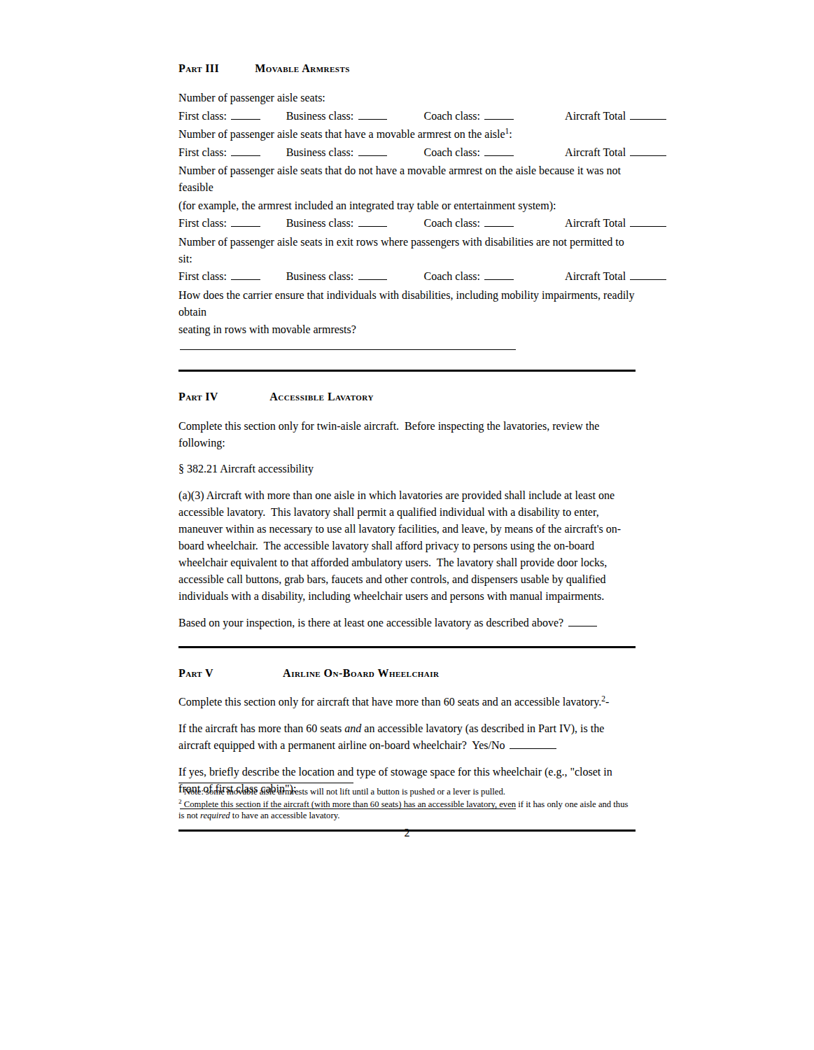Part III Movable Armrests
Number of passenger aisle seats:
First class: Business class: Coach class: Aircraft Total
Number of passenger aisle seats that have a movable armrest on the aisle1:
First class: Business class: Coach class: Aircraft Total
Number of passenger aisle seats that do not have a movable armrest on the aisle because it was not feasible
(for example, the armrest included an integrated tray table or entertainment system):
First class: Business class: Coach class: Aircraft Total
Number of passenger aisle seats in exit rows where passengers with disabilities are not permitted to sit:
First class: Business class: Coach class: Aircraft Total
How does the carrier ensure that individuals with disabilities, including mobility impairments, readily obtain
seating in rows with movable armrests?
Part IV Accessible Lavatory
Complete this section only for twin-aisle aircraft. Before inspecting the lavatories, review the following:
§ 382.21 Aircraft accessibility
(a)(3) Aircraft with more than one aisle in which lavatories are provided shall include at least one accessible lavatory. This lavatory shall permit a qualified individual with a disability to enter, maneuver within as necessary to use all lavatory facilities, and leave, by means of the aircraft's on-board wheelchair. The accessible lavatory shall afford privacy to persons using the on-board wheelchair equivalent to that afforded ambulatory users. The lavatory shall provide door locks, accessible call buttons, grab bars, faucets and other controls, and dispensers usable by qualified individuals with a disability, including wheelchair users and persons with manual impairments.
Based on your inspection, is there at least one accessible lavatory as described above?
Part V Airline On-Board Wheelchair
Complete this section only for aircraft that have more than 60 seats and an accessible lavatory.2-
If the aircraft has more than 60 seats and an accessible lavatory (as described in Part IV), is the aircraft equipped with a permanent airline on-board wheelchair? Yes/No
If yes, briefly describe the location and type of stowage space for this wheelchair (e.g., "closet in front of first class cabin"):
1 Note: some movable aisle armrests will not lift until a button is pushed or a lever is pulled.
2 Complete this section if the aircraft (with more than 60 seats) has an accessible lavatory, even if it has only one aisle and thus is not required to have an accessible lavatory.
2